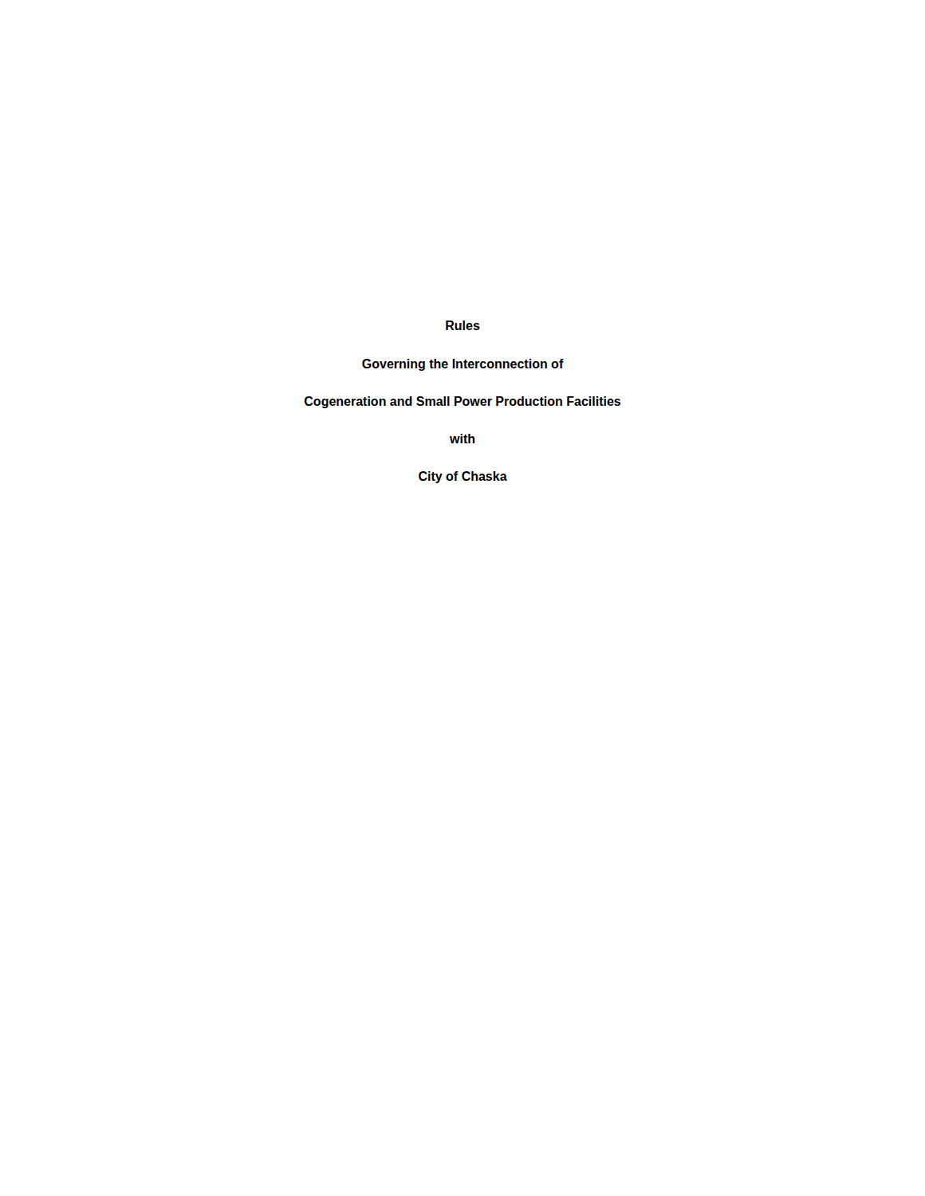Rules
Governing the Interconnection of
Cogeneration and Small Power Production Facilities
with
City of Chaska